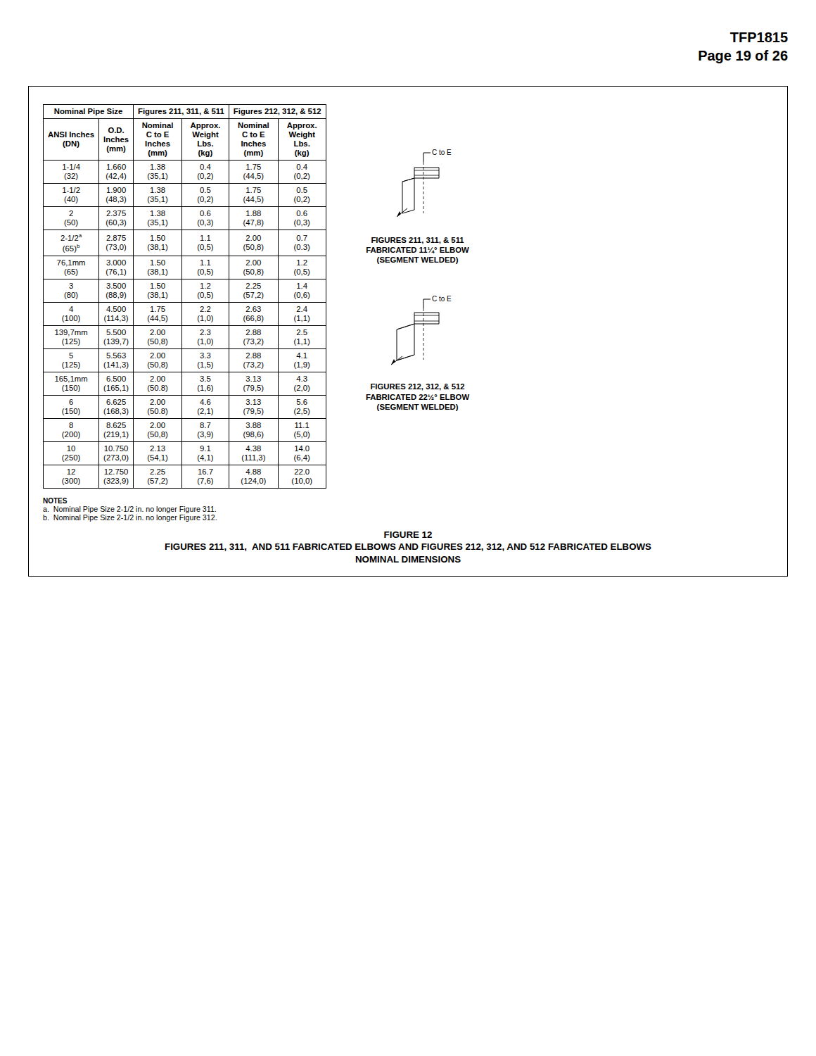TFP1815
Page 19 of 26
| Nominal Pipe Size | Figures 211, 311, & 511 | Figures 212, 312, & 512 |
| --- | --- | --- |
| ANSI Inches (DN) | O.D. Inches (mm) | Nominal C to E Inches (mm) | Approx. Weight Lbs. (kg) | Nominal C to E Inches (mm) | Approx. Weight Lbs. (kg) |
| 1-1/4 (32) | 1.660 (42,4) | 1.38 (35,1) | 0.4 (0,2) | 1.75 (44,5) | 0.4 (0,2) |
| 1-1/2 (40) | 1.900 (48,3) | 1.38 (35,1) | 0.5 (0,2) | 1.75 (44,5) | 0.5 (0,2) |
| 2 (50) | 2.375 (60,3) | 1.38 (35,1) | 0.6 (0,3) | 1.88 (47,8) | 0.6 (0,3) |
| 2-1/2 a (65) b | 2.875 (73,0) | 1.50 (38,1) | 1.1 (0,5) | 2.00 (50,8) | 0.7 (0.3) |
| 76,1mm (65) | 3.000 (76,1) | 1.50 (38,1) | 1.1 (0,5) | 2.00 (50,8) | 1.2 (0,5) |
| 3 (80) | 3.500 (88,9) | 1.50 (38,1) | 1.2 (0,5) | 2.25 (57,2) | 1.4 (0,6) |
| 4 (100) | 4.500 (114,3) | 1.75 (44,5) | 2.2 (1,0) | 2.63 (66,8) | 2.4 (1,1) |
| 139,7mm (125) | 5.500 (139,7) | 2.00 (50,8) | 2.3 (1,0) | 2.88 (73,2) | 2.5 (1,1) |
| 5 (125) | 5.563 (141,3) | 2.00 (50,8) | 3.3 (1,5) | 2.88 (73,2) | 4.1 (1,9) |
| 165,1mm (150) | 6.500 (165,1) | 2.00 (50.8) | 3.5 (1,6) | 3.13 (79,5) | 4.3 (2,0) |
| 6 (150) | 6.625 (168,3) | 2.00 (50.8) | 4.6 (2,1) | 3.13 (79,5) | 5.6 (2,5) |
| 8 (200) | 8.625 (219,1) | 2.00 (50,8) | 8.7 (3,9) | 3.88 (98,6) | 11.1 (5,0) |
| 10 (250) | 10.750 (273,0) | 2.13 (54,1) | 9.1 (4,1) | 4.38 (111,3) | 14.0 (6,4) |
| 12 (300) | 12.750 (323,9) | 2.25 (57,2) | 16.7 (7,6) | 4.88 (124,0) | 22.0 (10,0) |
C to E
FIGURES 211, 311, & 511
FABRICATED 11¼° ELBOW
(SEGMENT WELDED)
C to E
FIGURES 212, 312, & 512
FABRICATED 22½° ELBOW
(SEGMENT WELDED)
NOTES
a. Nominal Pipe Size 2-1/2 in. no longer Figure 311.
b. Nominal Pipe Size 2-1/2 in. no longer Figure 312.
FIGURE 12
FIGURES 211, 311, AND 511 FABRICATED ELBOWS AND FIGURES 212, 312, AND 512 FABRICATED ELBOWS
NOMINAL DIMENSIONS